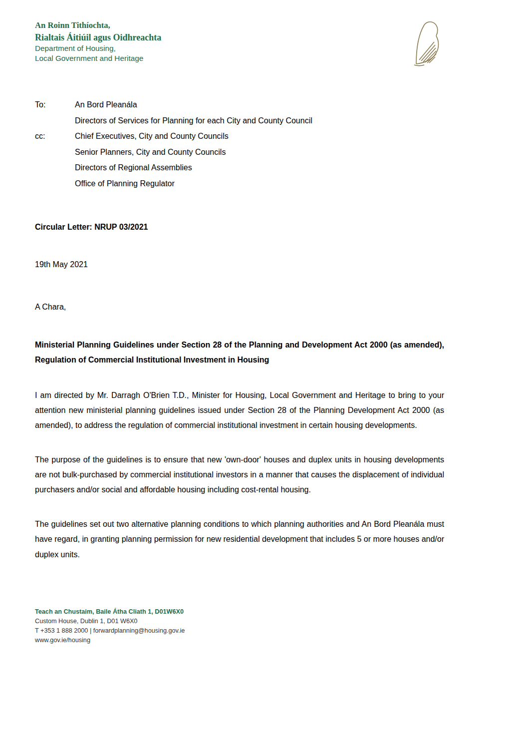An Roinn Tithíochta, Rialtais Áitiúil agus Oidhreachta Department of Housing, Local Government and Heritage
| To: | An Bord Pleanála |
| | Directors of Services for Planning for each City and County Council |
| cc: | Chief Executives, City and County Councils |
| | Senior Planners, City and County Councils |
| | Directors of Regional Assemblies |
| | Office of Planning Regulator |
Circular Letter: NRUP 03/2021
19th May 2021
A Chara,
Ministerial Planning Guidelines under Section 28 of the Planning and Development Act 2000 (as amended), Regulation of Commercial Institutional Investment in Housing
I am directed by Mr. Darragh O'Brien T.D., Minister for Housing, Local Government and Heritage to bring to your attention new ministerial planning guidelines issued under Section 28 of the Planning Development Act 2000 (as amended), to address the regulation of commercial institutional investment in certain housing developments.
The purpose of the guidelines is to ensure that new 'own-door' houses and duplex units in housing developments are not bulk-purchased by commercial institutional investors in a manner that causes the displacement of individual purchasers and/or social and affordable housing including cost-rental housing.
The guidelines set out two alternative planning conditions to which planning authorities and An Bord Pleanála must have regard, in granting planning permission for new residential development that includes 5 or more houses and/or duplex units.
Teach an Chustaim, Baile Átha Cliath 1, D01W6X0
Custom House, Dublin 1, D01 W6X0
T +353 1 888 2000 | forwardplanning@housing.gov.ie
www.gov.ie/housing